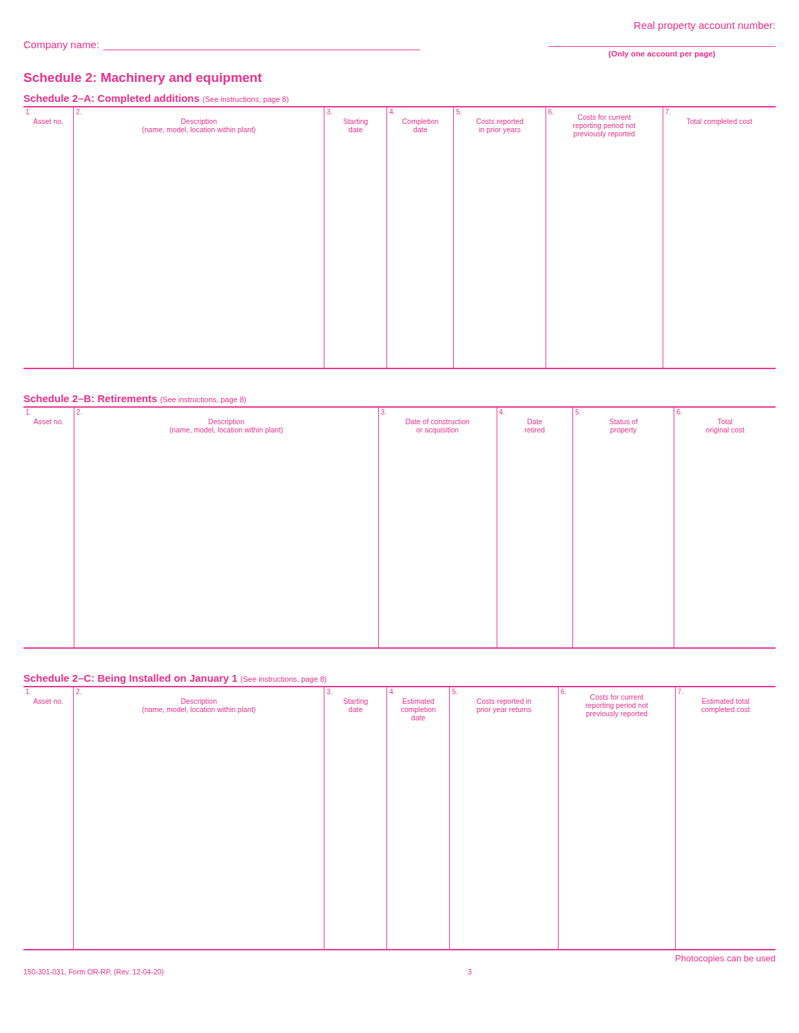Company name:
Real property account number:
(Only one account per page)
Schedule 2: Machinery and equipment
Schedule 2–A: Completed additions (See instructions, page 8)
| 1. Asset no. | 2. Description (name, model, location within plant) | 3. Starting date | 4. Completion date | 5. Costs reported in prior years | 6. Costs for current reporting period not previously reported | 7. Total completed cost |
| --- | --- | --- | --- | --- | --- | --- |
Schedule 2–B: Retirements (See instructions, page 8)
| 1. Asset no. | 2. Description (name, model, location within plant) | 3. Date of construction or acquisition | 4. Date retired | 5. Status of property | 6. Total original cost |
| --- | --- | --- | --- | --- | --- |
Schedule 2–C: Being Installed on January 1 (See instructions, page 8)
| 1. Asset no. | 2. Description (name, model, location within plant) | 3. Starting date | 4. Estimated completion date | 5. Costs reported in prior year returns | 6. Costs for current reporting period not previously reported | 7. Estimated total completed cost |
| --- | --- | --- | --- | --- | --- | --- |
Photocopies can be used
150-301-031, Form OR-RP, (Rev. 12-04-20)
3